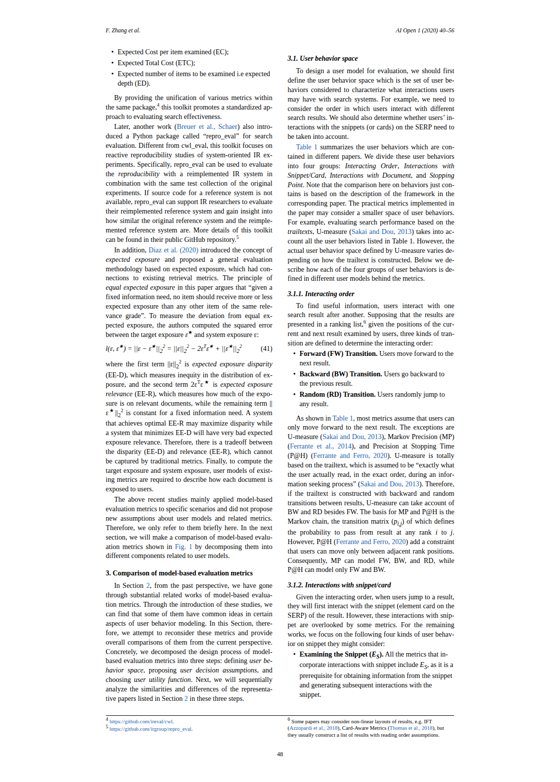F. Zhang et al.
AI Open 1 (2020) 40–56
Expected Cost per item examined (EC);
Expected Total Cost (ETC);
Expected number of items to be examined i.e expected depth (ED).
By providing the unification of various metrics within the same package,4 this toolkit promotes a standardized approach to evaluating search effectiveness.
Later, another work (Breuer et al., Schaer) also introduced a Python package called “repro_eval” for search evaluation. Different from cwl_eval, this toolkit focuses on reactive reproducibility studies of system-oriented IR experiments. Specifically, repro_eval can be used to evaluate the reproducibility with a reimplemented IR system in combination with the same test collection of the original experiments. If source code for a reference system is not available, repro_eval can support IR researchers to evaluate their reimplemented reference system and gain insight into how similar the original reference system and the reimplemented reference system are. More details of this toolkit can be found in their public GitHub repository.5
In addition, Diaz et al. (2020) introduced the concept of expected exposure and proposed a general evaluation methodology based on expected exposure, which had connections to existing retrieval metrics. The principle of equal expected exposure in this paper argues that “given a fixed information need, no item should receive more or less expected exposure than any other item of the same relevance grade”. To measure the deviation from equal expected exposure, the authors computed the squared error between the target exposure ε★ and system exposure ε:
l(ε, ε★) = ||ε − ε★||22 = ||ε||22 − 2εTε★ + ||ε★||22 (41)
where the first term ||ε||22 is expected exposure disparity (EE-D), which measures inequity in the distribution of exposure, and the second term 2εTε★ is expected exposure relevance (EE-R), which measures how much of the exposure is on relevant documents, while the remaining term ||ε★||22 is constant for a fixed information need. A system that achieves optimal EE-R may maximize disparity while a system that minimizes EE-D will have very bad expected exposure relevance. Therefore, there is a tradeoff between the disparity (EE-D) and relevance (EE-R), which cannot be captured by traditional metrics. Finally, to compute the target exposure and system exposure, user models of existing metrics are required to describe how each document is exposed to users.
The above recent studies mainly applied model-based evaluation metrics to specific scenarios and did not propose new assumptions about user models and related metrics. Therefore, we only refer to them briefly here. In the next section, we will make a comparison of model-based evaluation metrics shown in Fig. 1 by decomposing them into different components related to user models.
3. Comparison of model-based evaluation metrics
In Section 2, from the past perspective, we have gone through substantial related works of model-based evaluation metrics. Through the introduction of these studies, we can find that some of them have common ideas in certain aspects of user behavior modeling. In this Section, therefore, we attempt to reconsider these metrics and provide overall comparisons of them from the current perspective. Concretely, we decomposed the design process of model-based evaluation metrics into three steps: defining user behavior space, proposing user decision assumptions, and choosing user utility function. Next, we will sequentially analyze the similarities and differences of the representative papers listed in Section 2 in these three steps.
3.1. User behavior space
To design a user model for evaluation, we should first define the user behavior space which is the set of user behaviors considered to characterize what interactions users may have with search systems. For example, we need to consider the order in which users interact with different search results. We should also determine whether users’ interactions with the snippets (or cards) on the SERP need to be taken into account.
Table 1 summarizes the user behaviors which are contained in different papers. We divide these user behaviors into four groups: Interacting Order, Interactions with Snippet/Card, Interactions with Document, and Stopping Point. Note that the comparison here on behaviors just contains is based on the description of the framework in the corresponding paper. The practical metrics implemented in the paper may consider a smaller space of user behaviors. For example, evaluating search performance based on the trailtexts, U-measure (Sakai and Dou, 2013) takes into account all the user behaviors listed in Table 1. However, the actual user behavior space defined by U-measure varies depending on how the trailtext is constructed. Below we describe how each of the four groups of user behaviors is defined in different user models behind the metrics.
3.1.1. Interacting order
To find useful information, users interact with one search result after another. Supposing that the results are presented in a ranking list,6 given the positions of the current and next result examined by users, three kinds of transition are defined to determine the interacting order:
Forward (FW) Transition. Users move forward to the next result.
Backward (BW) Transition. Users go backward to the previous result.
Random (RD) Transition. Users randomly jump to any result.
As shown in Table 1, most metrics assume that users can only move forward to the next result. The exceptions are U-measure (Sakai and Dou, 2013), Markov Precision (MP) (Ferrante et al., 2014), and Precision at Stopping Time (P@H) (Ferrante and Ferro, 2020). U-measure is totally based on the trailtext, which is assumed to be “exactly what the user actually read, in the exact order, during an information seeking process” (Sakai and Dou, 2013). Therefore, if the trailtext is constructed with backward and random transitions between results, U-measure can take account of BW and RD besides FW. The basis for MP and P@H is the Markov chain, the transition matrix (pi,j) of which defines the probability to pass from result at any rank i to j. However, P@H (Ferrante and Ferro, 2020) add a constraint that users can move only between adjacent rank positions. Consequently, MP can model FW, BW, and RD, while P@H can model only FW and BW.
3.1.2. Interactions with snippet/card
Given the interacting order, when users jump to a result, they will first interact with the snippet (element card on the SERP) of the result. However, these interactions with snippet are overlooked by some metrics. For the remaining works, we focus on the following four kinds of user behavior on snippet they might consider:
Examining the Snippet (ES). All the metrics that incorporate interactions with snippet include ES, as it is a prerequisite for obtaining information from the snippet and generating subsequent interactions with the snippet.
4 https://github.com/ireval/cwl.
5 https://github.com/irgroup/repro_eval.
6 Some papers may consider non-linear layouts of results, e.g. IFT (Azzopardi et al., 2018), Card-Aware Metrics (Thomas et al., 2018), but they usually construct a list of results with reading order assumptions.
48